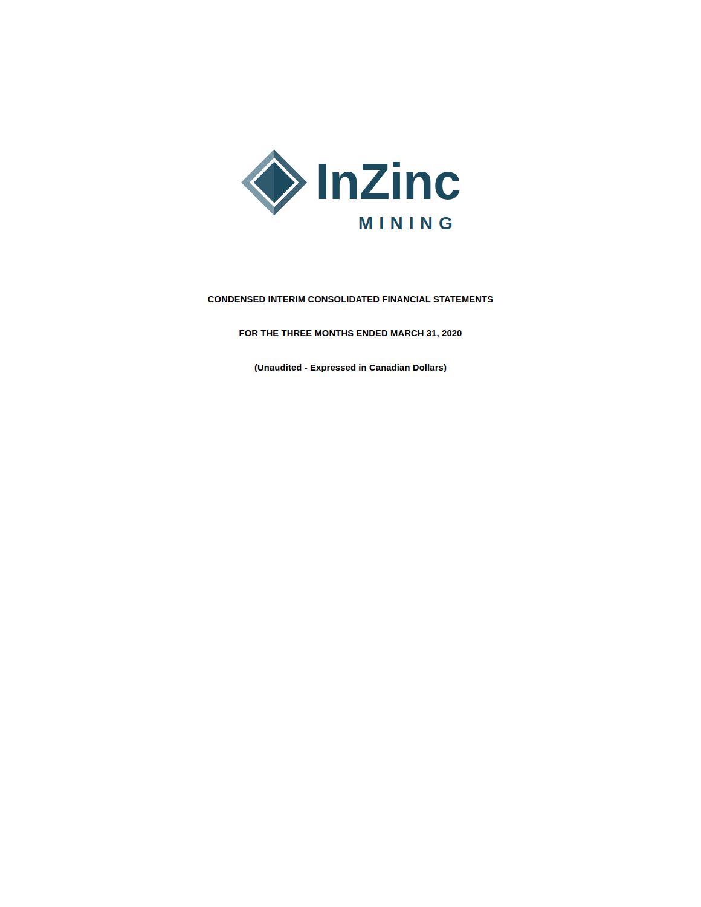In Zinc
MINING
CONDENSED INTERIM CONSOLIDATED FINANCIAL STATEMENTS
FOR THE THREE MONTHS ENDED MARCH 31, 2020
(Unaudited - Expressed in Canadian Dollars)